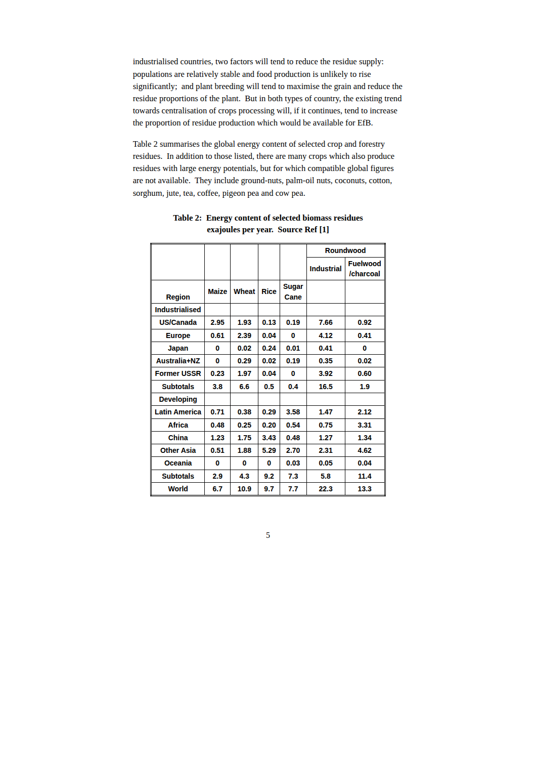industrialised countries, two factors will tend to reduce the residue supply: populations are relatively stable and food production is unlikely to rise significantly; and plant breeding will tend to maximise the grain and reduce the residue proportions of the plant. But in both types of country, the existing trend towards centralisation of crops processing will, if it continues, tend to increase the proportion of residue production which would be available for EfB.
Table 2 summarises the global energy content of selected crop and forestry residues. In addition to those listed, there are many crops which also produce residues with large energy potentials, but for which compatible global figures are not available. They include ground-nuts, palm-oil nuts, coconuts, cotton, sorghum, jute, tea, coffee, pigeon pea and cow pea.
Table 2: Energy content of selected biomass residues
exajoules per year. Source Ref [1]
| | | | | | Roundwood |
| Industrial | Fuelwood /charcoal |
| Region | Maize | Wheat | Rice | Sugar Cane | | |
| Industrialised | | | | | | |
| US/Canada | 2.95 | 1.93 | 0.13 | 0.19 | 7.66 | 0.92 |
| Europe | 0.61 | 2.39 | 0.04 | 0 | 4.12 | 0.41 |
| Japan | 0 | 0.02 | 0.24 | 0.01 | 0.41 | 0 |
| Australia+NZ | 0 | 0.29 | 0.02 | 0.19 | 0.35 | 0.02 |
| Former USSR | 0.23 | 1.97 | 0.04 | 0 | 3.92 | 0.60 |
| Subtotals | 3.8 | 6.6 | 0.5 | 0.4 | 16.5 | 1.9 |
| Developing | | | | | | |
| Latin America | 0.71 | 0.38 | 0.29 | 3.58 | 1.47 | 2.12 |
| Africa | 0.48 | 0.25 | 0.20 | 0.54 | 0.75 | 3.31 |
| China | 1.23 | 1.75 | 3.43 | 0.48 | 1.27 | 1.34 |
| Other Asia | 0.51 | 1.88 | 5.29 | 2.70 | 2.31 | 4.62 |
| Oceania | 0 | 0 | 0 | 0.03 | 0.05 | 0.04 |
| Subtotals | 2.9 | 4.3 | 9.2 | 7.3 | 5.8 | 11.4 |
| World | 6.7 | 10.9 | 9.7 | 7.7 | 22.3 | 13.3 |
5